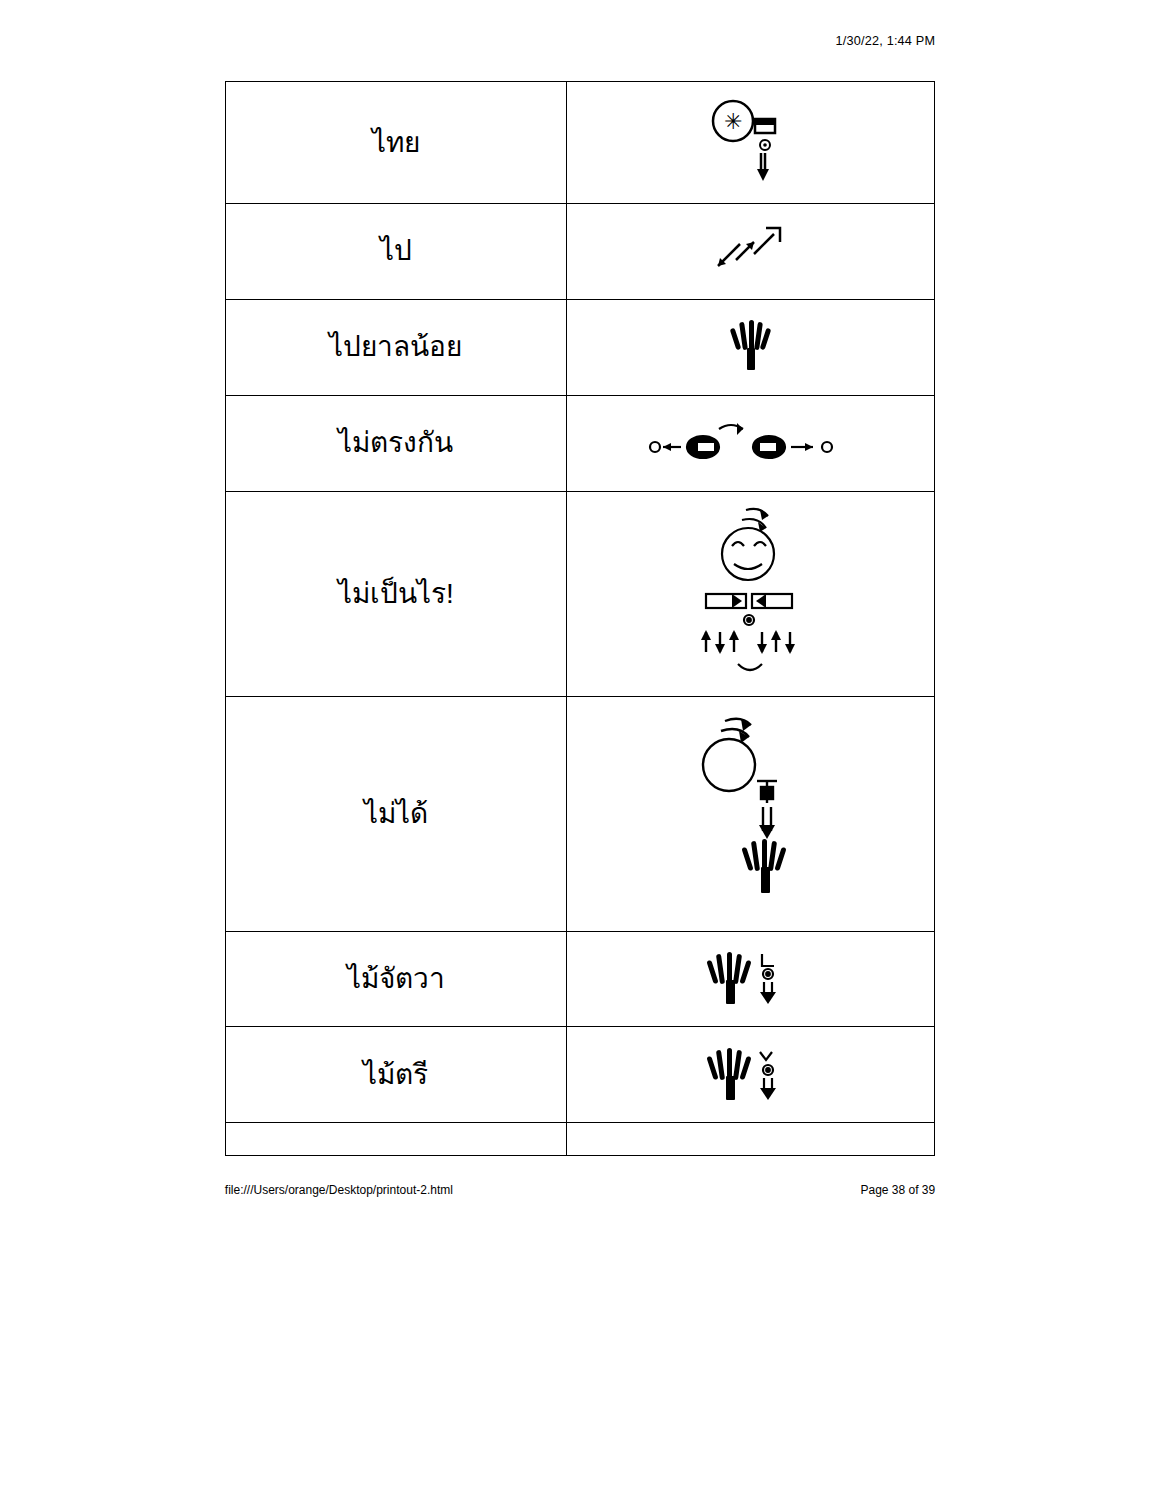1/30/22, 1:44 PM
| ไทย | ✳ |
| ไป | |
| ไปยาลน้อย | |
| ไม่ตรงกัน | |
| ไม่เป็นไร! | |
| ไม่ได้ | |
| ไม้จัตวา | |
| ไม้ตรี | |
file:///Users/orange/Desktop/printout-2.html Page 38 of 39